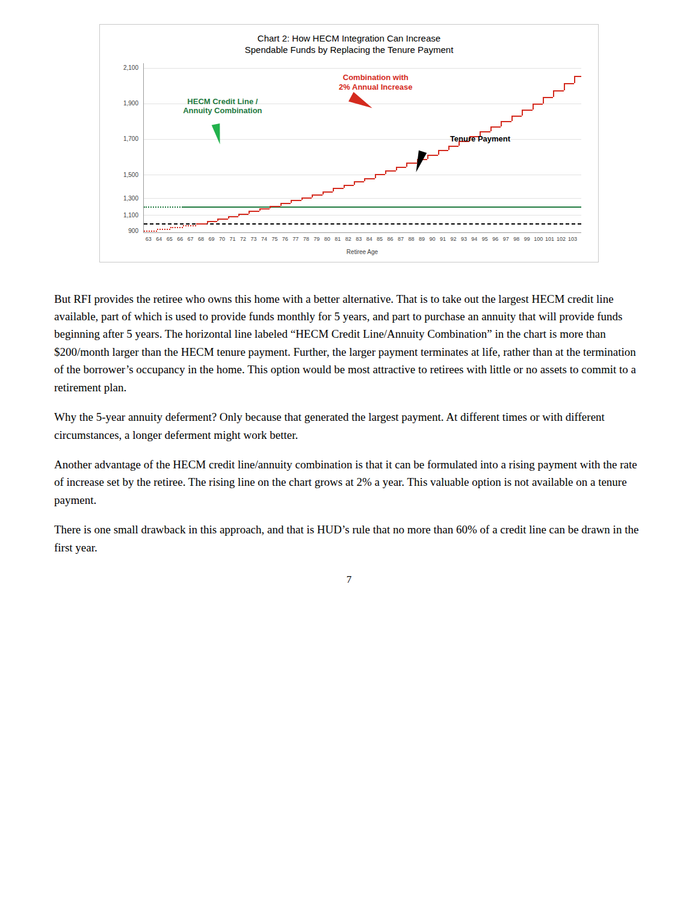Chart 2: How HECM Integration Can Increase
Spendable Funds by Replacing the Tenure Payment
2,100 1,900 1,700 1,500 1,300 1,100 900
HECM Credit Line /
Annuity Combination
Combination with
2% Annual Increase
Tenure Payment
63 64 65 66 67 68 69 70 71 72 73 74 75 76 77 78 79 80 81 82 83 84 85 86 87 88 89 90 91 92 93 94 95 96 97 98 99 100 101 102 103
Retiree Age
But RFI provides the retiree who owns this home with a better alternative. That is to take out the largest HECM credit line available, part of which is used to provide funds monthly for 5 years, and part to purchase an annuity that will provide funds beginning after 5 years. The horizontal line labeled “HECM Credit Line/Annuity Combination” in the chart is more than $200/month larger than the HECM tenure payment. Further, the larger payment terminates at life, rather than at the termination of the borrower’s occupancy in the home. This option would be most attractive to retirees with little or no assets to commit to a retirement plan.
Why the 5-year annuity deferment? Only because that generated the largest payment. At different times or with different circumstances, a longer deferment might work better.
Another advantage of the HECM credit line/annuity combination is that it can be formulated into a rising payment with the rate of increase set by the retiree. The rising line on the chart grows at 2% a year. This valuable option is not available on a tenure payment.
There is one small drawback in this approach, and that is HUD’s rule that no more than 60% of a credit line can be drawn in the first year.
7